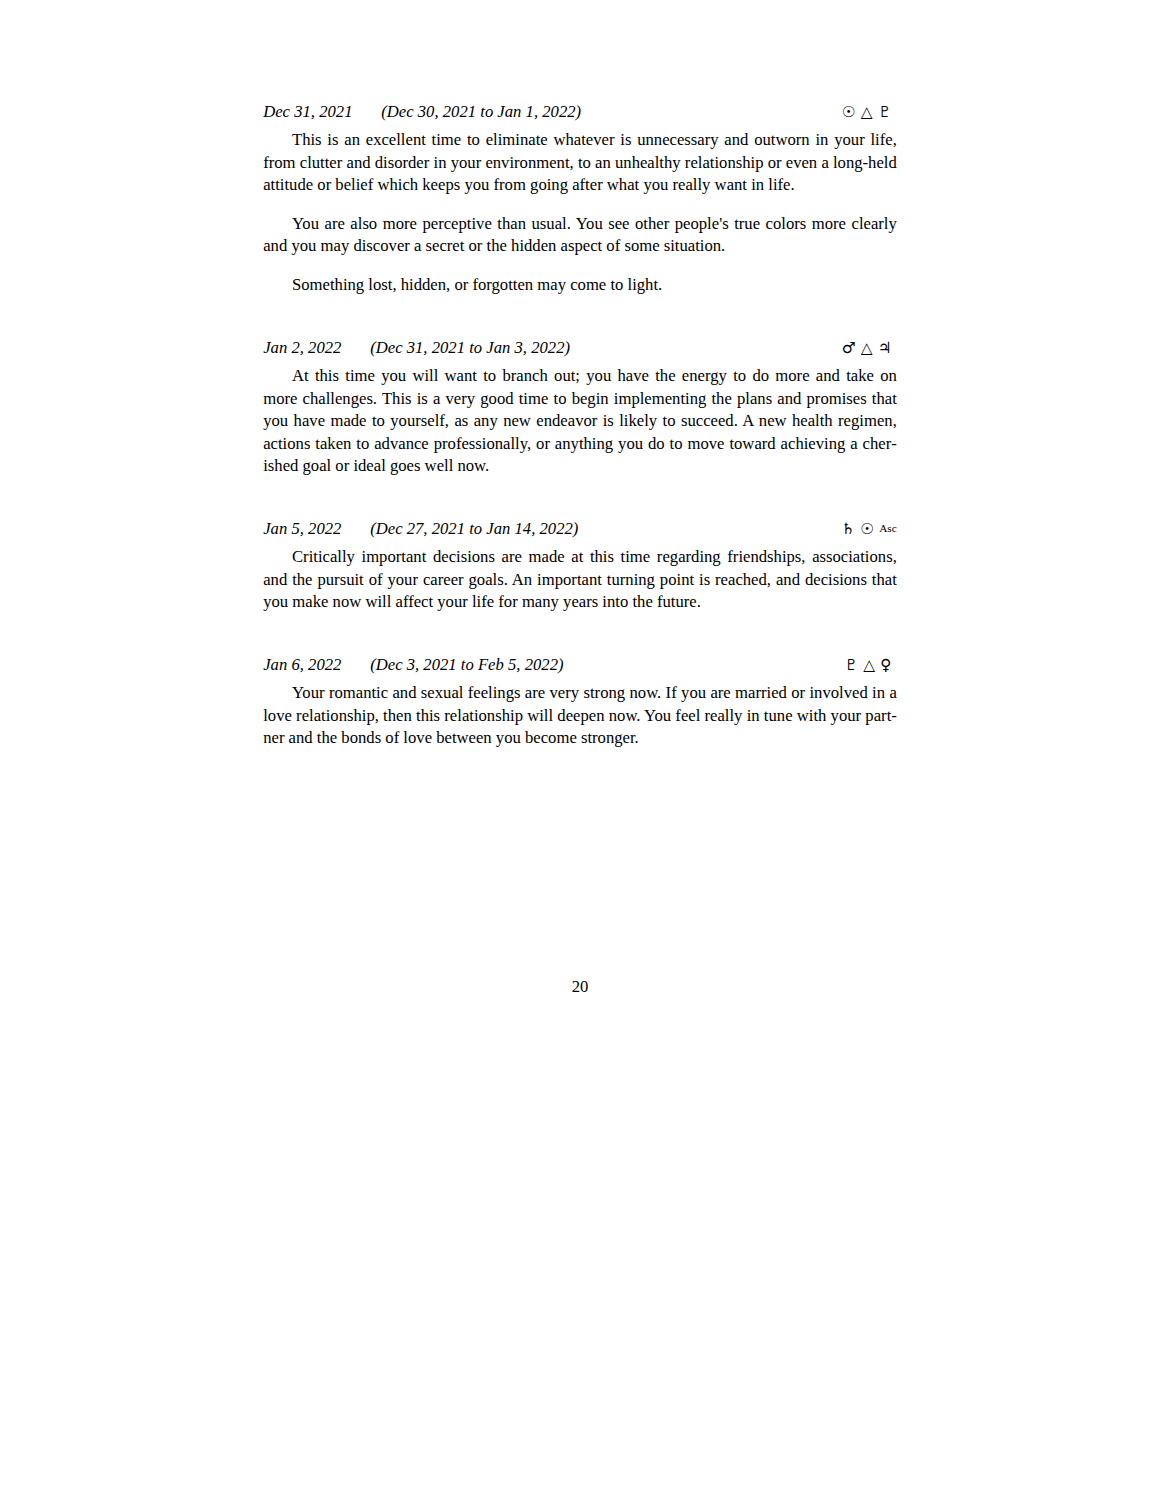Dec 31, 2021(Dec 30, 2021 to Jan 1, 2022) ☉△♇
This is an excellent time to eliminate whatever is unnecessary and outworn in your life, from clutter and disorder in your environment, to an unhealthy relationship or even a long-held attitude or belief which keeps you from going after what you really want in life.
You are also more perceptive than usual. You see other people's true colors more clearly and you may discover a secret or the hidden aspect of some situation.
Something lost, hidden, or forgotten may come to light.
Jan 2, 2022(Dec 31, 2021 to Jan 3, 2022) ♂△♃
At this time you will want to branch out; you have the energy to do more and take on more challenges. This is a very good time to begin implementing the plans and promises that you have made to yourself, as any new endeavor is likely to succeed. A new health regimen, actions taken to advance professionally, or anything you do to move toward achieving a cherished goal or ideal goes well now.
Jan 5, 2022(Dec 27, 2021 to Jan 14, 2022) ♄☉​Asc
Critically important decisions are made at this time regarding friendships, associations, and the pursuit of your career goals. An important turning point is reached, and decisions that you make now will affect your life for many years into the future.
Jan 6, 2022(Dec 3, 2021 to Feb 5, 2022) ♇△♀
Your romantic and sexual feelings are very strong now. If you are married or involved in a love relationship, then this relationship will deepen now. You feel really in tune with your partner and the bonds of love between you become stronger.
20